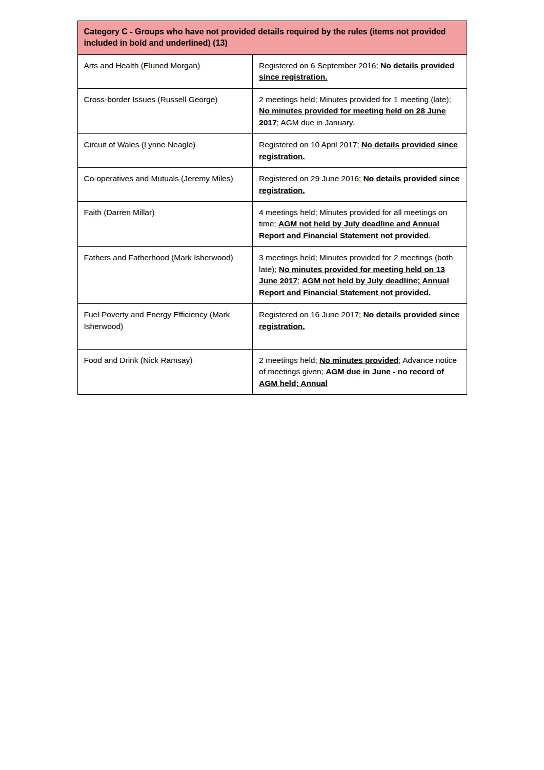Category C - Groups who have not provided details required by the rules (items not provided included in bold and underlined) (13)
| Arts and Health (Eluned Morgan) | Registered on 6 September 2016; No details provided since registration. |
| Cross-border Issues (Russell George) | 2 meetings held; Minutes provided for 1 meeting (late); No minutes provided for meeting held on 28 June 2017 ; AGM due in January. |
| Circuit of Wales (Lynne Neagle) | Registered on 10 April 2017; No details provided since registration. |
| Co-operatives and Mutuals (Jeremy Miles) | Registered on 29 June 2016; No details provided since registration. |
| Faith (Darren Millar) | 4 meetings held; Minutes provided for all meetings on time; AGM not held by July deadline and Annual Report and Financial Statement not provided . |
| Fathers and Fatherhood (Mark Isherwood) | 3 meetings held; Minutes provided for 2 meetings (both late); No minutes provided for meeting held on 13 June 2017 ; AGM not held by July deadline; Annual Report and Financial Statement not provided. |
| Fuel Poverty and Energy Efficiency (Mark Isherwood) | Registered on 16 June 2017; No details provided since registration. |
| Food and Drink (Nick Ramsay) | 2 meetings held; No minutes provided ; Advance notice of meetings given; AGM due in June - no record of AGM held; Annual |